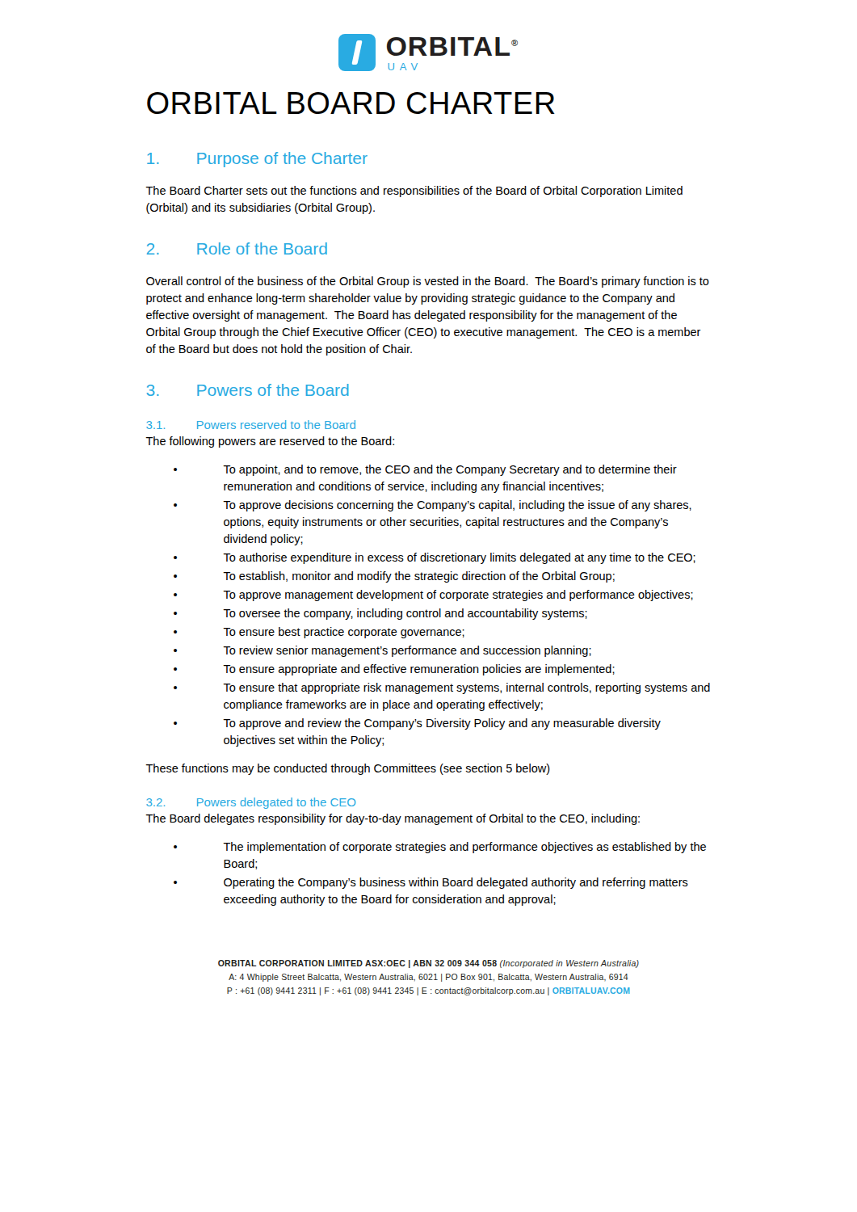ORBITAL® UAV
ORBITAL BOARD CHARTER
1. Purpose of the Charter
The Board Charter sets out the functions and responsibilities of the Board of Orbital Corporation Limited (Orbital) and its subsidiaries (Orbital Group).
2. Role of the Board
Overall control of the business of the Orbital Group is vested in the Board. The Board’s primary function is to protect and enhance long-term shareholder value by providing strategic guidance to the Company and effective oversight of management. The Board has delegated responsibility for the management of the Orbital Group through the Chief Executive Officer (CEO) to executive management. The CEO is a member of the Board but does not hold the position of Chair.
3. Powers of the Board
3.1. Powers reserved to the Board
The following powers are reserved to the Board:
To appoint, and to remove, the CEO and the Company Secretary and to determine their remuneration and conditions of service, including any financial incentives;
To approve decisions concerning the Company’s capital, including the issue of any shares, options, equity instruments or other securities, capital restructures and the Company’s dividend policy;
To authorise expenditure in excess of discretionary limits delegated at any time to the CEO;
To establish, monitor and modify the strategic direction of the Orbital Group;
To approve management development of corporate strategies and performance objectives;
To oversee the company, including control and accountability systems;
To ensure best practice corporate governance;
To review senior management’s performance and succession planning;
To ensure appropriate and effective remuneration policies are implemented;
To ensure that appropriate risk management systems, internal controls, reporting systems and compliance frameworks are in place and operating effectively;
To approve and review the Company’s Diversity Policy and any measurable diversity objectives set within the Policy;
These functions may be conducted through Committees (see section 5 below)
3.2. Powers delegated to the CEO
The Board delegates responsibility for day-to-day management of Orbital to the CEO, including:
The implementation of corporate strategies and performance objectives as established by the Board;
Operating the Company’s business within Board delegated authority and referring matters exceeding authority to the Board for consideration and approval;
ORBITAL CORPORATION LIMITED ASX:OEC | ABN 32 009 344 058 (Incorporated in Western Australia)
A: 4 Whipple Street Balcatta, Western Australia, 6021 | PO Box 901, Balcatta, Western Australia, 6914
P : +61 (08) 9441 2311 | F : +61 (08) 9441 2345 | E : contact@orbitalcorp.com.au | ORBITALUAV.COM